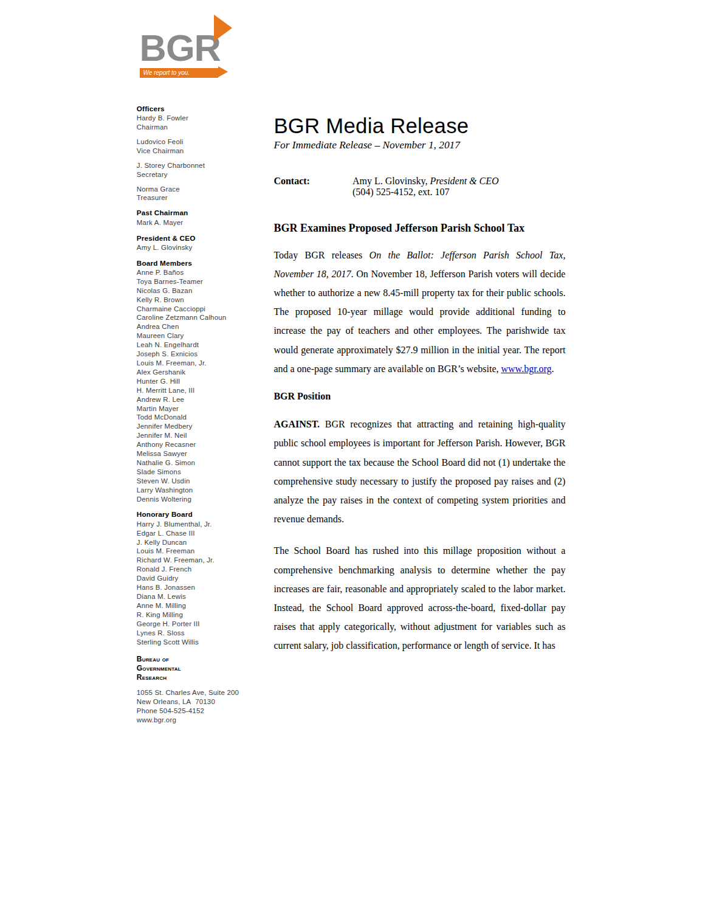BGR
We report to you.
Officers
Hardy B. Fowler
Chairman
Ludovico Feoli
Vice Chairman
J. Storey Charbonnet
Secretary
Norma Grace
Treasurer
Past Chairman
Mark A. Mayer
President & CEO
Amy L. Glovinsky
Board Members
Anne P. Baños
Toya Barnes-Teamer
Nicolas G. Bazan
Kelly R. Brown
Charmaine Caccioppi
Caroline Zetzmann Calhoun
Andrea Chen
Maureen Clary
Leah N. Engelhardt
Joseph S. Exnicios
Louis M. Freeman, Jr.
Alex Gershanik
Hunter G. Hill
H. Merritt Lane, III
Andrew R. Lee
Martin Mayer
Todd McDonald
Jennifer Medbery
Jennifer M. Neil
Anthony Recasner
Melissa Sawyer
Nathalie G. Simon
Slade Simons
Steven W. Usdin
Larry Washington
Dennis Woltering
Honorary Board
Harry J. Blumenthal, Jr.
Edgar L. Chase III
J. Kelly Duncan
Louis M. Freeman
Richard W. Freeman, Jr.
Ronald J. French
David Guidry
Hans B. Jonassen
Diana M. Lewis
Anne M. Milling
R. King Milling
George H. Porter III
Lynes R. Sloss
Sterling Scott Willis
Bureau of
Governmental
Research
1055 St. Charles Ave, Suite 200
New Orleans, LA 70130
Phone 504-525-4152
www.bgr.org
BGR Media Release
For Immediate Release – November 1, 2017
| Contact: | Amy L. Glovinsky, President & CEO (504) 525-4152, ext. 107 |
BGR Examines Proposed Jefferson Parish School Tax
Today BGR releases On the Ballot: Jefferson Parish School Tax, November 18, 2017. On November 18, Jefferson Parish voters will decide whether to authorize a new 8.45-mill property tax for their public schools. The proposed 10-year millage would provide additional funding to increase the pay of teachers and other employees. The parishwide tax would generate approximately $27.9 million in the initial year. The report and a one-page summary are available on BGR’s website, www.bgr.org.
BGR Position
AGAINST. BGR recognizes that attracting and retaining high-quality public school employees is important for Jefferson Parish. However, BGR cannot support the tax because the School Board did not (1) undertake the comprehensive study necessary to justify the proposed pay raises and (2) analyze the pay raises in the context of competing system priorities and revenue demands.
The School Board has rushed into this millage proposition without a comprehensive benchmarking analysis to determine whether the pay increases are fair, reasonable and appropriately scaled to the labor market. Instead, the School Board approved across-the-board, fixed-dollar pay raises that apply categorically, without adjustment for variables such as current salary, job classification, performance or length of service. It has